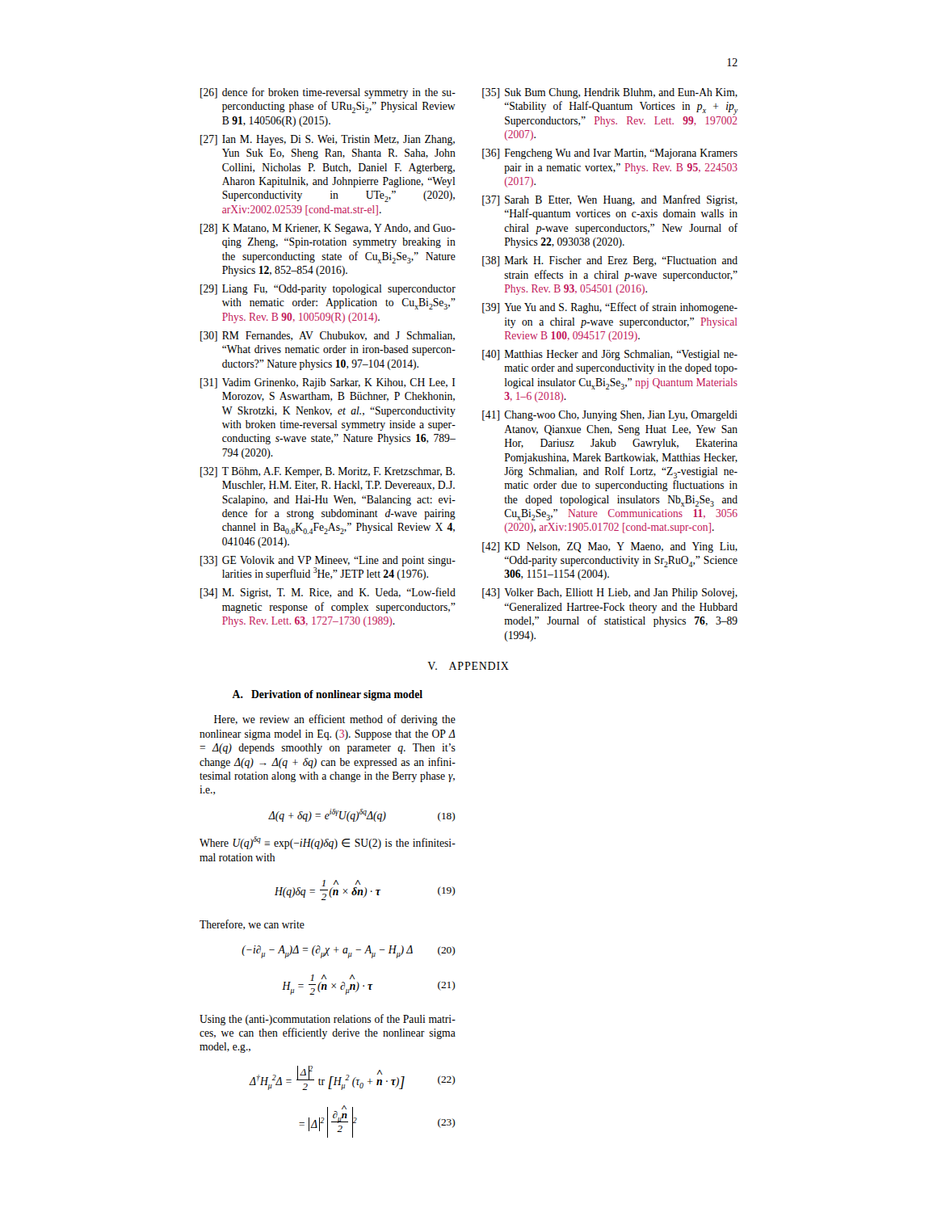12
dence for broken time-reversal symmetry in the superconducting phase of URu2Si2,” Physical Review B 91, 140506(R) (2015).
Ian M. Hayes, Di S. Wei, Tristin Metz, Jian Zhang, Yun Suk Eo, Sheng Ran, Shanta R. Saha, John Collini, Nicholas P. Butch, Daniel F. Agterberg, Aharon Kapitulnik, and Johnpierre Paglione, “Weyl Superconductivity in UTe2,” (2020), arXiv:2002.02539 [cond-mat.str-el].
K Matano, M Kriener, K Segawa, Y Ando, and Guo-qing Zheng, “Spin-rotation symmetry breaking in the superconducting state of CuxBi2Se3,” Nature Physics 12, 852–854 (2016).
Liang Fu, “Odd-parity topological superconductor with nematic order: Application to CuxBi2Se3,” Phys. Rev. B 90, 100509(R) (2014).
RM Fernandes, AV Chubukov, and J Schmalian, “What drives nematic order in iron-based superconductors?” Nature physics 10, 97–104 (2014).
Vadim Grinenko, Rajib Sarkar, K Kihou, CH Lee, I Morozov, S Aswartham, B Büchner, P Chekhonin, W Skrotzki, K Nenkov, et al., “Superconductivity with broken time-reversal symmetry inside a superconducting s-wave state,” Nature Physics 16, 789–794 (2020).
T Böhm, A.F. Kemper, B. Moritz, F. Kretzschmar, B. Muschler, H.M. Eiter, R. Hackl, T.P. Devereaux, D.J. Scalapino, and Hai-Hu Wen, “Balancing act: evidence for a strong subdominant d-wave pairing channel in Ba0.6K0.4Fe2As2,” Physical Review X 4, 041046 (2014).
GE Volovik and VP Mineev, “Line and point singularities in superfluid 3He,” JETP lett 24 (1976).
M. Sigrist, T. M. Rice, and K. Ueda, “Low-field magnetic response of complex superconductors,” Phys. Rev. Lett. 63, 1727–1730 (1989).
Suk Bum Chung, Hendrik Bluhm, and Eun-Ah Kim, “Stability of Half-Quantum Vortices in px + ipy Superconductors,” Phys. Rev. Lett. 99, 197002 (2007).
Fengcheng Wu and Ivar Martin, “Majorana Kramers pair in a nematic vortex,” Phys. Rev. B 95, 224503 (2017).
Sarah B Etter, Wen Huang, and Manfred Sigrist, “Half-quantum vortices on c-axis domain walls in chiral p-wave superconductors,” New Journal of Physics 22, 093038 (2020).
Mark H. Fischer and Erez Berg, “Fluctuation and strain effects in a chiral p-wave superconductor,” Phys. Rev. B 93, 054501 (2016).
Yue Yu and S. Raghu, “Effect of strain inhomogeneity on a chiral p-wave superconductor,” Physical Review B 100, 094517 (2019).
Matthias Hecker and Jörg Schmalian, “Vestigial nematic order and superconductivity in the doped topological insulator CuxBi2Se3,” npj Quantum Materials 3, 1–6 (2018).
Chang-woo Cho, Junying Shen, Jian Lyu, Omargeldi Atanov, Qianxue Chen, Seng Huat Lee, Yew San Hor, Dariusz Jakub Gawryluk, Ekaterina Pomjakushina, Marek Bartkowiak, Matthias Hecker, Jörg Schmalian, and Rolf Lortz, “Z3-vestigial nematic order due to superconducting fluctuations in the doped topological insulators NbxBi2Se3 and CuxBi2Se3,” Nature Communications 11, 3056 (2020), arXiv:1905.01702 [cond-mat.supr-con].
KD Nelson, ZQ Mao, Y Maeno, and Ying Liu, “Odd-parity superconductivity in Sr2RuO4,” Science 306, 1151–1154 (2004).
Volker Bach, Elliott H Lieb, and Jan Philip Solovej, “Generalized Hartree-Fock theory and the Hubbard model,” Journal of statistical physics 76, 3–89 (1994).
V. Appendix
A. Derivation of nonlinear sigma model
Here, we review an efficient method of deriving the nonlinear sigma model in Eq. (3). Suppose that the OP Δ = Δ(q) depends smoothly on parameter q. Then it’s change Δ(q) → Δ(q + δq) can be expressed as an infinitesimal rotation along with a change in the Berry phase γ, i.e.,
Δ(q + δq) = eiδγU(q)δqΔ(q) (18)
Where U(q)δq ≡ exp(−iH(q)δq) ∈ SU(2) is the infinitesimal rotation with
H(q)δq = 12(n × δn) · τ (19)
Therefore, we can write
(−i∂μ − Aμ)Δ = (∂μχ + aμ − Aμ − Hμ) Δ (20)
Hμ = 12(n × ∂μn) · τ (21)
Using the (anti-)commutation relations of the Pauli matrices, we can then efficiently derive the nonlinear sigma model, e.g.,
Δ†Hμ2Δ = Δ22 tr [Hμ2 (τ0 + n · τ)] (22)
= Δ2 ∂μn 22 (23)